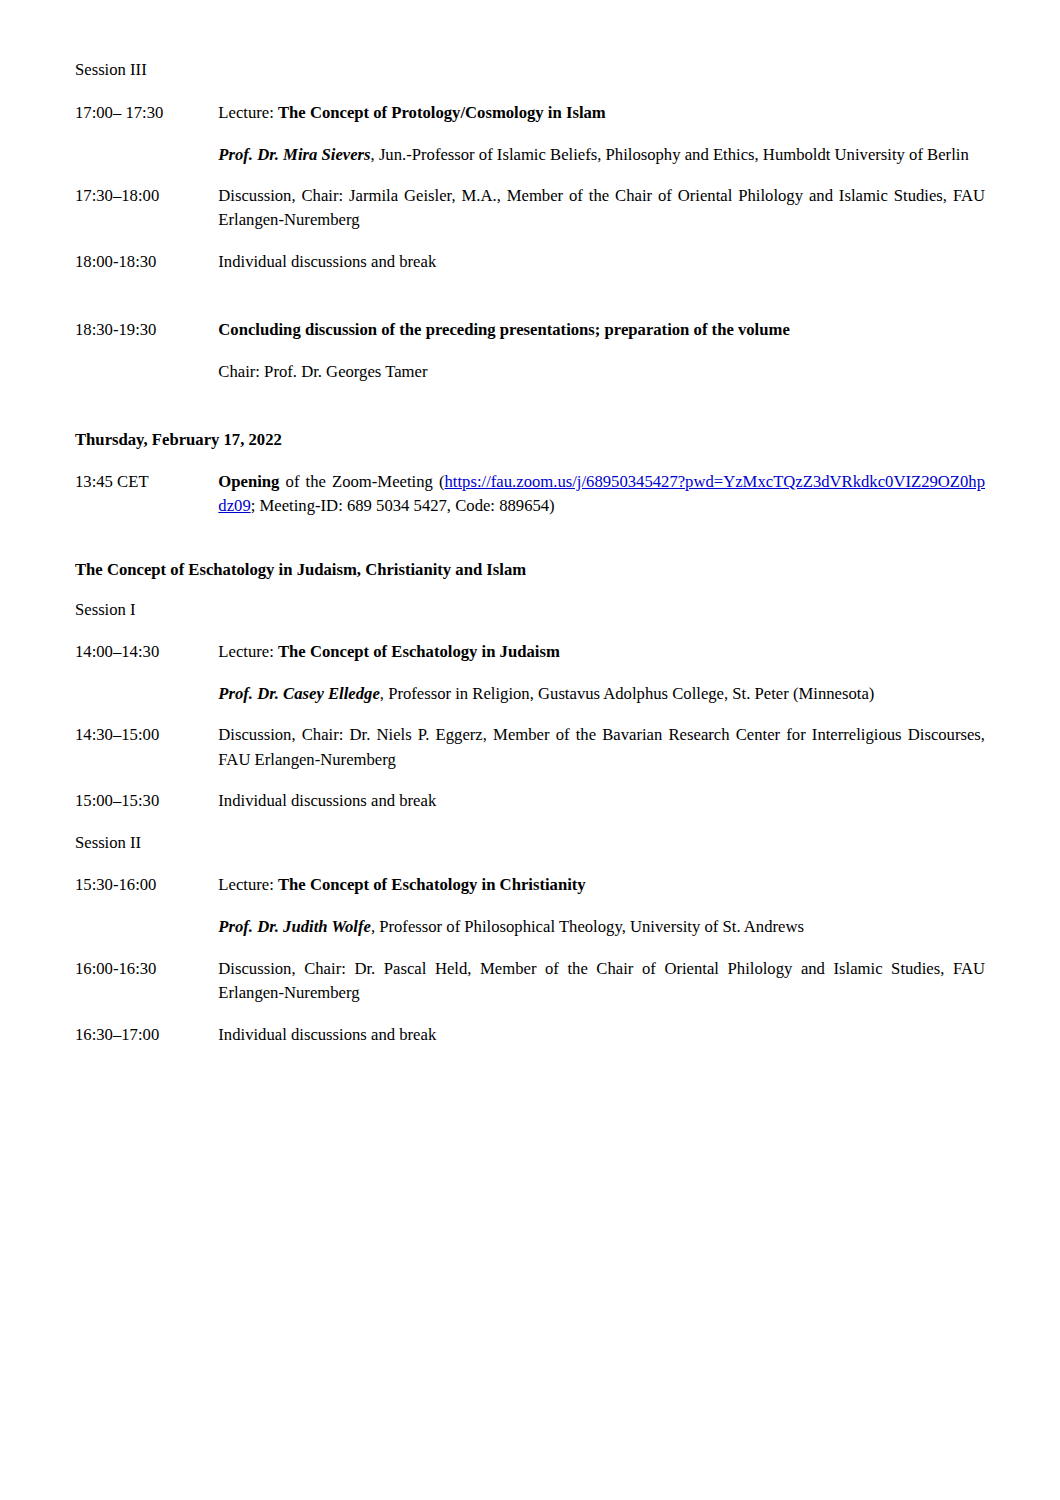Session III
17:00– 17:30
Lecture: The Concept of Protology/Cosmology in Islam
Prof. Dr. Mira Sievers, Jun.-Professor of Islamic Beliefs, Philosophy and Ethics, Humboldt University of Berlin
17:30–18:00
Discussion, Chair: Jarmila Geisler, M.A., Member of the Chair of Oriental Philology and Islamic Studies, FAU Erlangen-Nuremberg
18:00-18:30
Individual discussions and break
18:30-19:30
Concluding discussion of the preceding presentations; preparation of the volume
Chair: Prof. Dr. Georges Tamer
Thursday, February 17, 2022
13:45 CET
Opening of the Zoom-Meeting (https://fau.zoom.us/j/68950345427?pwd=YzMxcTQzZ3dVRkdkc0VIZ29OZ0hpdz09; Meeting-ID: 689 5034 5427, Code: 889654)
The Concept of Eschatology in Judaism, Christianity and Islam
Session I
14:00–14:30
Lecture: The Concept of Eschatology in Judaism
Prof. Dr. Casey Elledge, Professor in Religion, Gustavus Adolphus College, St. Peter (Minnesota)
14:30–15:00
Discussion, Chair: Dr. Niels P. Eggerz, Member of the Bavarian Research Center for Interreligious Discourses, FAU Erlangen-Nuremberg
15:00–15:30
Individual discussions and break
Session II
15:30-16:00
Lecture: The Concept of Eschatology in Christianity
Prof. Dr. Judith Wolfe, Professor of Philosophical Theology, University of St. Andrews
16:00-16:30
Discussion, Chair: Dr. Pascal Held, Member of the Chair of Oriental Philology and Islamic Studies, FAU Erlangen-Nuremberg
16:30–17:00
Individual discussions and break